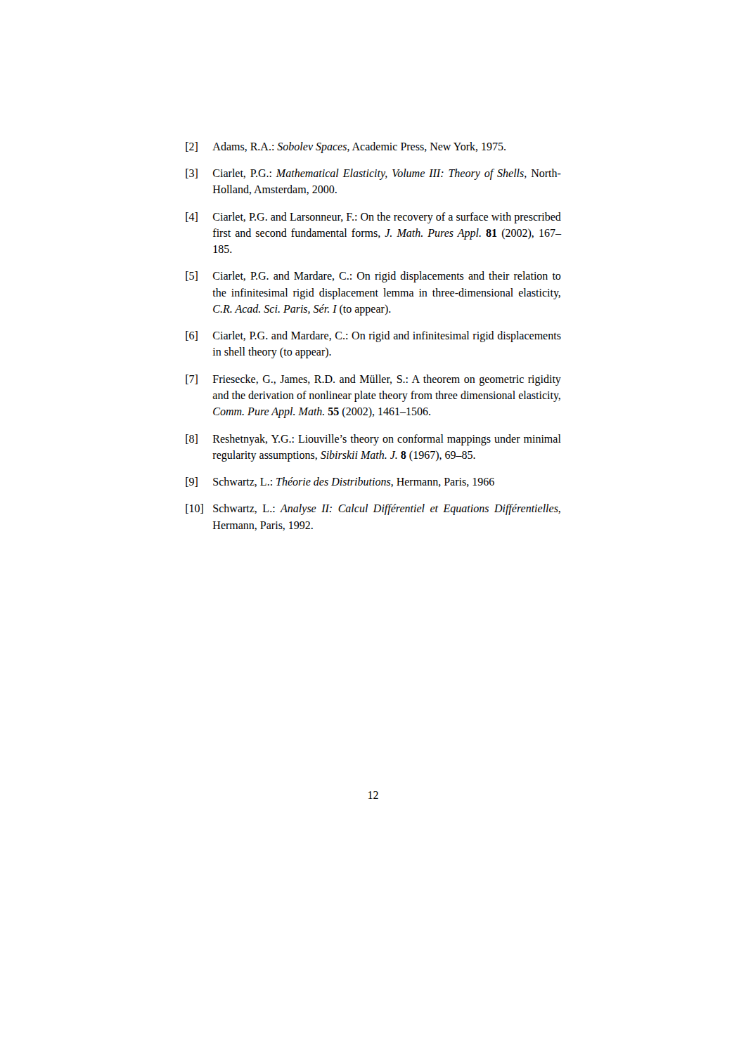[2] Adams, R.A.: Sobolev Spaces, Academic Press, New York, 1975.
[3] Ciarlet, P.G.: Mathematical Elasticity, Volume III: Theory of Shells, North-Holland, Amsterdam, 2000.
[4] Ciarlet, P.G. and Larsonneur, F.: On the recovery of a surface with prescribed first and second fundamental forms, J. Math. Pures Appl. 81 (2002), 167–185.
[5] Ciarlet, P.G. and Mardare, C.: On rigid displacements and their relation to the infinitesimal rigid displacement lemma in three-dimensional elasticity, C.R. Acad. Sci. Paris, Sér. I (to appear).
[6] Ciarlet, P.G. and Mardare, C.: On rigid and infinitesimal rigid displacements in shell theory (to appear).
[7] Friesecke, G., James, R.D. and Müller, S.: A theorem on geometric rigidity and the derivation of nonlinear plate theory from three dimensional elasticity, Comm. Pure Appl. Math. 55 (2002), 1461–1506.
[8] Reshetnyak, Y.G.: Liouville’s theory on conformal mappings under minimal regularity assumptions, Sibirskii Math. J. 8 (1967), 69–85.
[9] Schwartz, L.: Théorie des Distributions, Hermann, Paris, 1966
[10] Schwartz, L.: Analyse II: Calcul Différentiel et Equations Différentielles, Hermann, Paris, 1992.
12